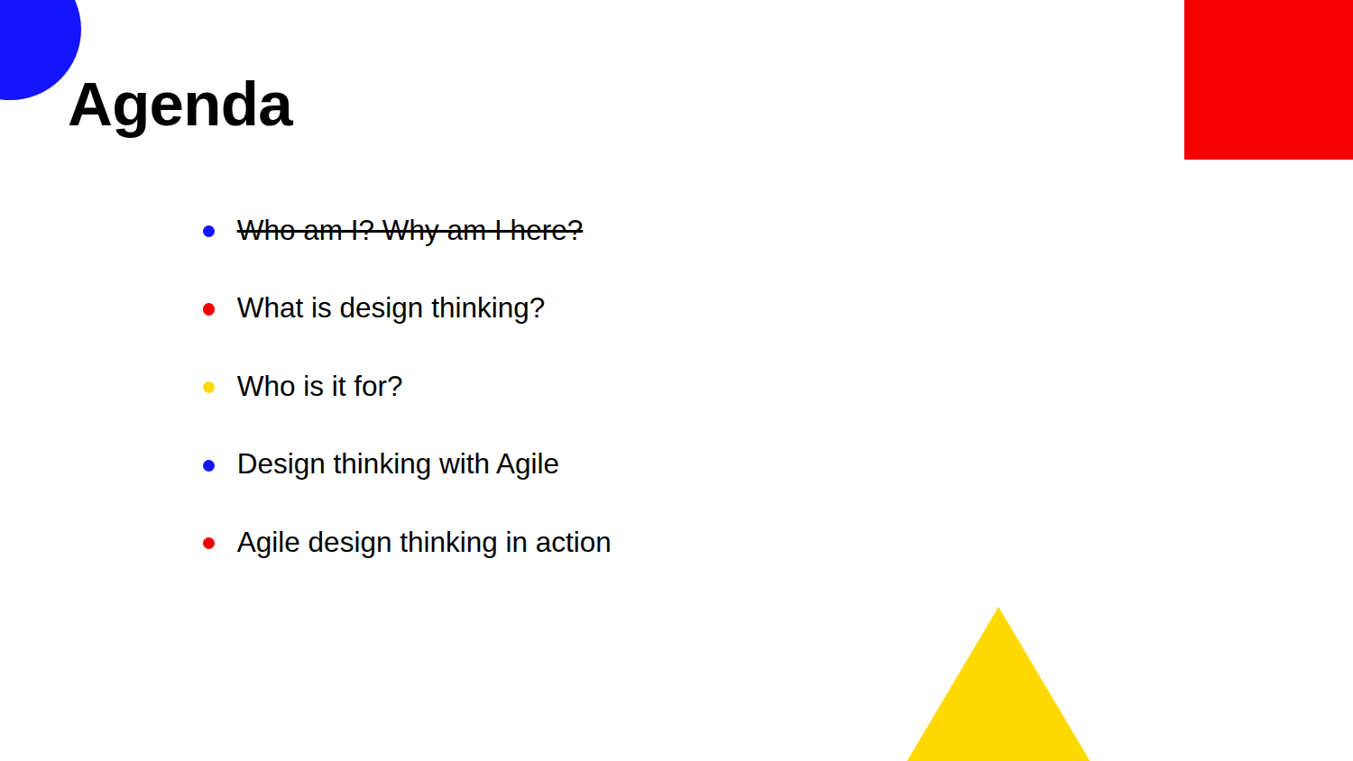Agenda
Who am I? Why am I here?
What is design thinking?
Who is it for?
Design thinking with Agile
Agile design thinking in action